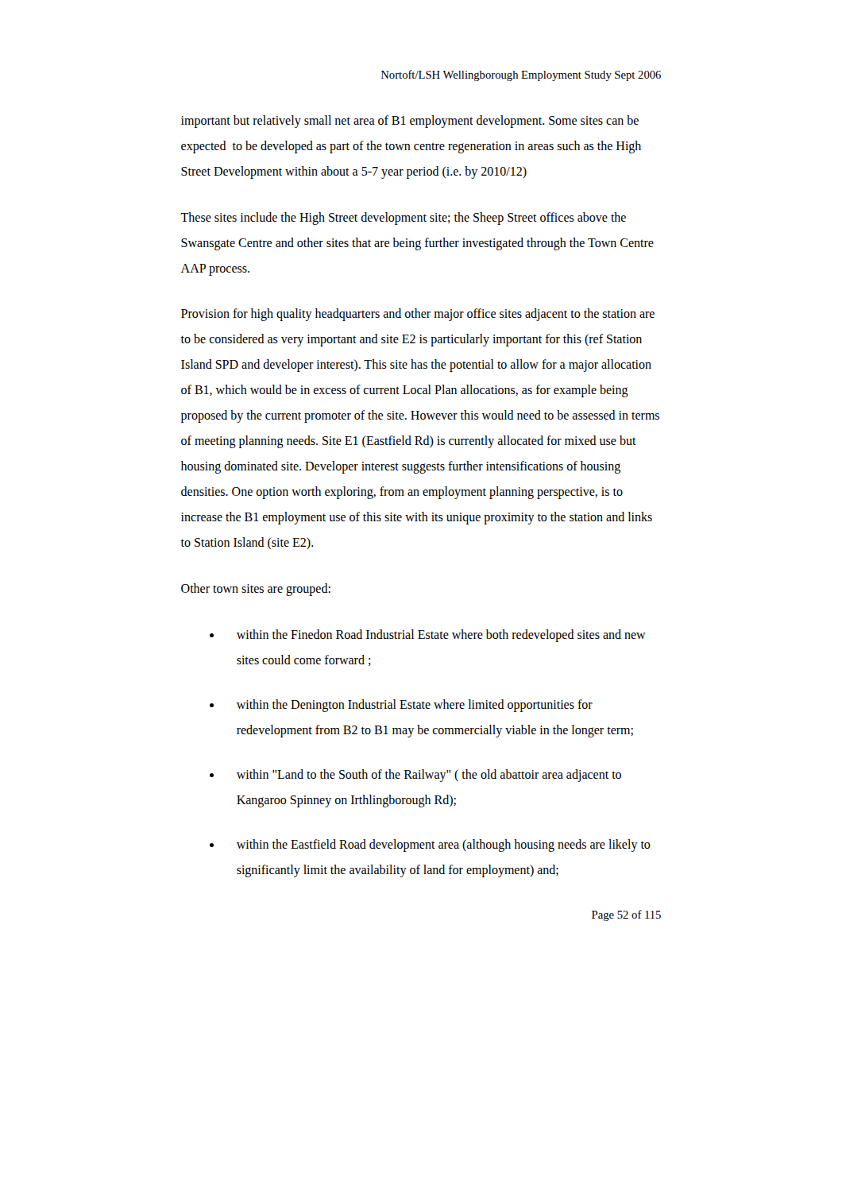Nortoft/LSH Wellingborough Employment Study Sept 2006
important but relatively small net area of B1 employment development. Some sites can be expected to be developed as part of the town centre regeneration in areas such as the High Street Development within about a 5-7 year period (i.e. by 2010/12)
These sites include the High Street development site; the Sheep Street offices above the Swansgate Centre and other sites that are being further investigated through the Town Centre AAP process.
Provision for high quality headquarters and other major office sites adjacent to the station are to be considered as very important and site E2 is particularly important for this (ref Station Island SPD and developer interest). This site has the potential to allow for a major allocation of B1, which would be in excess of current Local Plan allocations, as for example being proposed by the current promoter of the site. However this would need to be assessed in terms of meeting planning needs. Site E1 (Eastfield Rd) is currently allocated for mixed use but housing dominated site. Developer interest suggests further intensifications of housing densities. One option worth exploring, from an employment planning perspective, is to increase the B1 employment use of this site with its unique proximity to the station and links to Station Island (site E2).
Other town sites are grouped:
within the Finedon Road Industrial Estate where both redeveloped sites and new sites could come forward ;
within the Denington Industrial Estate where limited opportunities for redevelopment from B2 to B1 may be commercially viable in the longer term;
within "Land to the South of the Railway" ( the old abattoir area adjacent to Kangaroo Spinney on Irthlingborough Rd);
within the Eastfield Road development area (although housing needs are likely to significantly limit the availability of land for employment) and;
Page 52 of 115